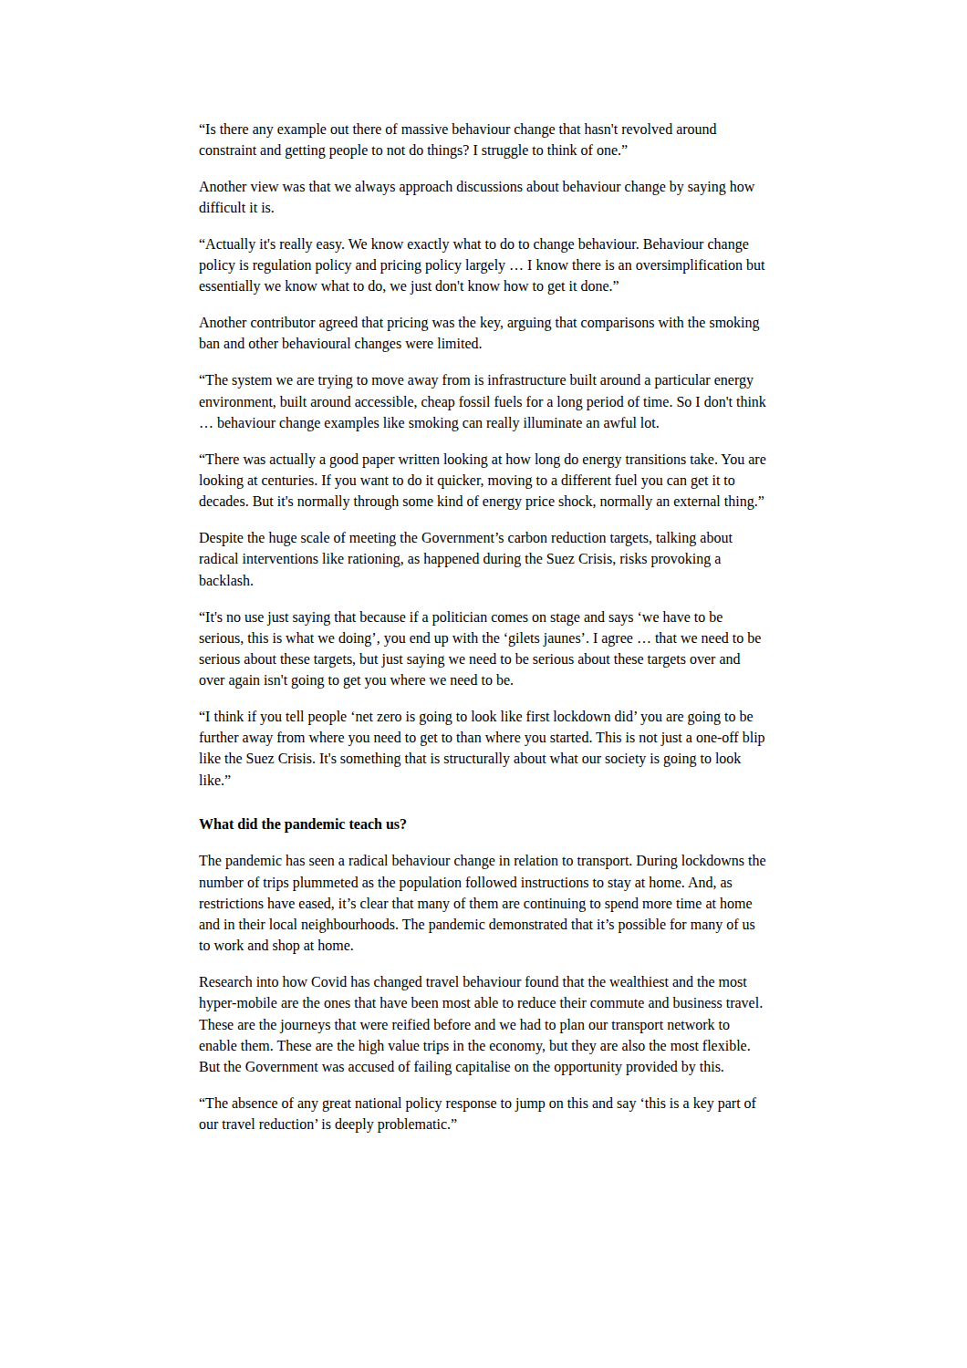“Is there any example out there of massive behaviour change that hasn't revolved around constraint and getting people to not do things? I struggle to think of one.”
Another view was that we always approach discussions about behaviour change by saying how difficult it is.
“Actually it's really easy. We know exactly what to do to change behaviour. Behaviour change policy is regulation policy and pricing policy largely … I know there is an oversimplification but essentially we know what to do, we just don't know how to get it done.”
Another contributor agreed that pricing was the key, arguing that comparisons with the smoking ban and other behavioural changes were limited.
“The system we are trying to move away from is infrastructure built around a particular energy environment, built around accessible, cheap fossil fuels for a long period of time. So I don't think … behaviour change examples like smoking can really illuminate an awful lot.
“There was actually a good paper written looking at how long do energy transitions take. You are looking at centuries. If you want to do it quicker, moving to a different fuel you can get it to decades. But it's normally through some kind of energy price shock, normally an external thing.”
Despite the huge scale of meeting the Government’s carbon reduction targets, talking about radical interventions like rationing, as happened during the Suez Crisis, risks provoking a backlash.
“It's no use just saying that because if a politician comes on stage and says ‘we have to be serious, this is what we doing’, you end up with the ‘gilets jaunes’. I agree … that we need to be serious about these targets, but just saying we need to be serious about these targets over and over again isn't going to get you where we need to be.
“I think if you tell people ‘net zero is going to look like first lockdown did’ you are going to be further away from where you need to get to than where you started. This is not just a one-off blip like the Suez Crisis. It's something that is structurally about what our society is going to look like.”
What did the pandemic teach us?
The pandemic has seen a radical behaviour change in relation to transport. During lockdowns the number of trips plummeted as the population followed instructions to stay at home. And, as restrictions have eased, it’s clear that many of them are continuing to spend more time at home and in their local neighbourhoods. The pandemic demonstrated that it’s possible for many of us to work and shop at home.
Research into how Covid has changed travel behaviour found that the wealthiest and the most hyper-mobile are the ones that have been most able to reduce their commute and business travel. These are the journeys that were reified before and we had to plan our transport network to enable them. These are the high value trips in the economy, but they are also the most flexible. But the Government was accused of failing capitalise on the opportunity provided by this.
“The absence of any great national policy response to jump on this and say ‘this is a key part of our travel reduction’ is deeply problematic.”